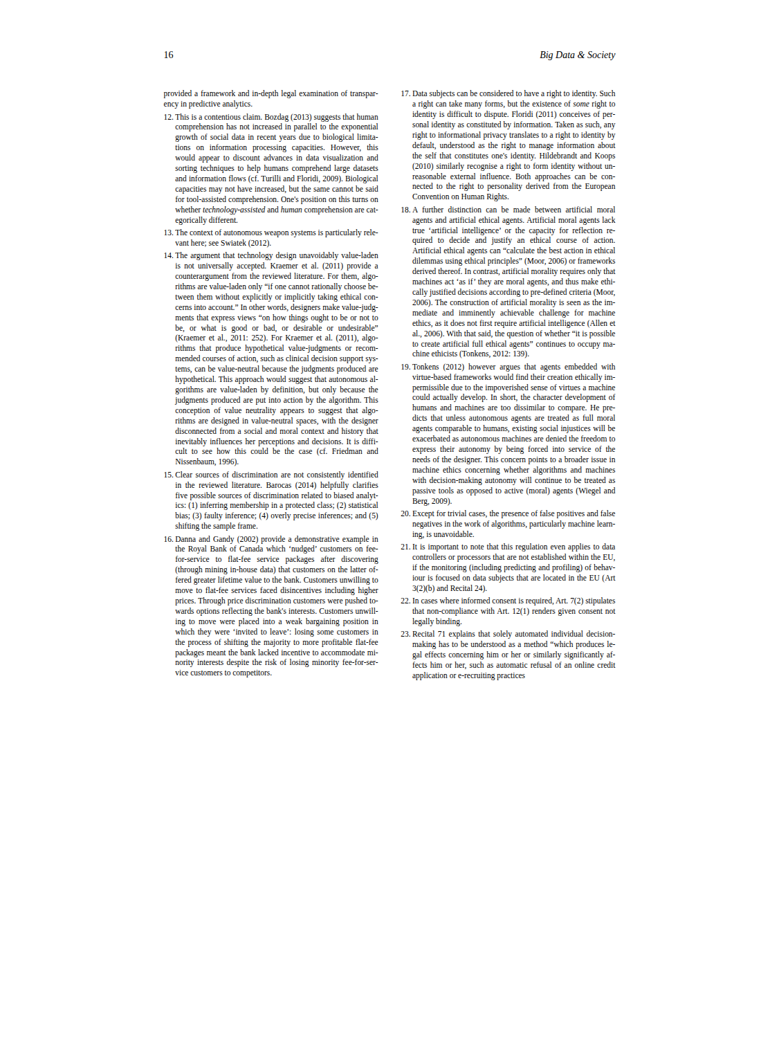16 Big Data & Society
provided a framework and in-depth legal examination of transparency in predictive analytics.
12.
This is a contentious claim. Bozdag (2013) suggests that human comprehension has not increased in parallel to the exponential growth of social data in recent years due to biological limitations on information processing capacities. However, this would appear to discount advances in data visualization and sorting techniques to help humans comprehend large datasets and information flows (cf. Turilli and Floridi, 2009). Biological capacities may not have increased, but the same cannot be said for tool-assisted comprehension. One's position on this turns on whether technology-assisted and human comprehension are categorically different.
13.
The context of autonomous weapon systems is particularly relevant here; see Swiatek (2012).
14.
The argument that technology design unavoidably value-laden is not universally accepted. Kraemer et al. (2011) provide a counterargument from the reviewed literature. For them, algorithms are value-laden only “if one cannot rationally choose between them without explicitly or implicitly taking ethical concerns into account.” In other words, designers make value-judgments that express views “on how things ought to be or not to be, or what is good or bad, or desirable or undesirable” (Kraemer et al., 2011: 252). For Kraemer et al. (2011), algorithms that produce hypothetical value-judgments or recommended courses of action, such as clinical decision support systems, can be value-neutral because the judgments produced are hypothetical. This approach would suggest that autonomous algorithms are value-laden by definition, but only because the judgments produced are put into action by the algorithm. This conception of value neutrality appears to suggest that algorithms are designed in value-neutral spaces, with the designer disconnected from a social and moral context and history that inevitably influences her perceptions and decisions. It is difficult to see how this could be the case (cf. Friedman and Nissenbaum, 1996).
15.
Clear sources of discrimination are not consistently identified in the reviewed literature. Barocas (2014) helpfully clarifies five possible sources of discrimination related to biased analytics: (1) inferring membership in a protected class; (2) statistical bias; (3) faulty inference; (4) overly precise inferences; and (5) shifting the sample frame.
16.
Danna and Gandy (2002) provide a demonstrative example in the Royal Bank of Canada which ‘nudged’ customers on fee-for-service to flat-fee service packages after discovering (through mining in-house data) that customers on the latter offered greater lifetime value to the bank. Customers unwilling to move to flat-fee services faced disincentives including higher prices. Through price discrimination customers were pushed towards options reflecting the bank's interests. Customers unwilling to move were placed into a weak bargaining position in which they were ‘invited to leave’: losing some customers in the process of shifting the majority to more profitable flat-fee packages meant the bank lacked incentive to accommodate minority interests despite the risk of losing minority fee-for-service customers to competitors.
17.
Data subjects can be considered to have a right to identity. Such a right can take many forms, but the existence of some right to identity is difficult to dispute. Floridi (2011) conceives of personal identity as constituted by information. Taken as such, any right to informational privacy translates to a right to identity by default, understood as the right to manage information about the self that constitutes one's identity. Hildebrandt and Koops (2010) similarly recognise a right to form identity without unreasonable external influence. Both approaches can be connected to the right to personality derived from the European Convention on Human Rights.
18.
A further distinction can be made between artificial moral agents and artificial ethical agents. Artificial moral agents lack true ‘artificial intelligence’ or the capacity for reflection required to decide and justify an ethical course of action. Artificial ethical agents can “calculate the best action in ethical dilemmas using ethical principles” (Moor, 2006) or frameworks derived thereof. In contrast, artificial morality requires only that machines act ‘as if’ they are moral agents, and thus make ethically justified decisions according to pre-defined criteria (Moor, 2006). The construction of artificial morality is seen as the immediate and imminently achievable challenge for machine ethics, as it does not first require artificial intelligence (Allen et al., 2006). With that said, the question of whether “it is possible to create artificial full ethical agents” continues to occupy machine ethicists (Tonkens, 2012: 139).
19.
Tonkens (2012) however argues that agents embedded with virtue-based frameworks would find their creation ethically impermissible due to the impoverished sense of virtues a machine could actually develop. In short, the character development of humans and machines are too dissimilar to compare. He predicts that unless autonomous agents are treated as full moral agents comparable to humans, existing social injustices will be exacerbated as autonomous machines are denied the freedom to express their autonomy by being forced into service of the needs of the designer. This concern points to a broader issue in machine ethics concerning whether algorithms and machines with decision-making autonomy will continue to be treated as passive tools as opposed to active (moral) agents (Wiegel and Berg, 2009).
20.
Except for trivial cases, the presence of false positives and false negatives in the work of algorithms, particularly machine learning, is unavoidable.
21.
It is important to note that this regulation even applies to data controllers or processors that are not established within the EU, if the monitoring (including predicting and profiling) of behaviour is focused on data subjects that are located in the EU (Art 3(2)(b) and Recital 24).
22.
In cases where informed consent is required, Art. 7(2) stipulates that non-compliance with Art. 12(1) renders given consent not legally binding.
23.
Recital 71 explains that solely automated individual decision-making has to be understood as a method “which produces legal effects concerning him or her or similarly significantly affects him or her, such as automatic refusal of an online credit application or e-recruiting practices